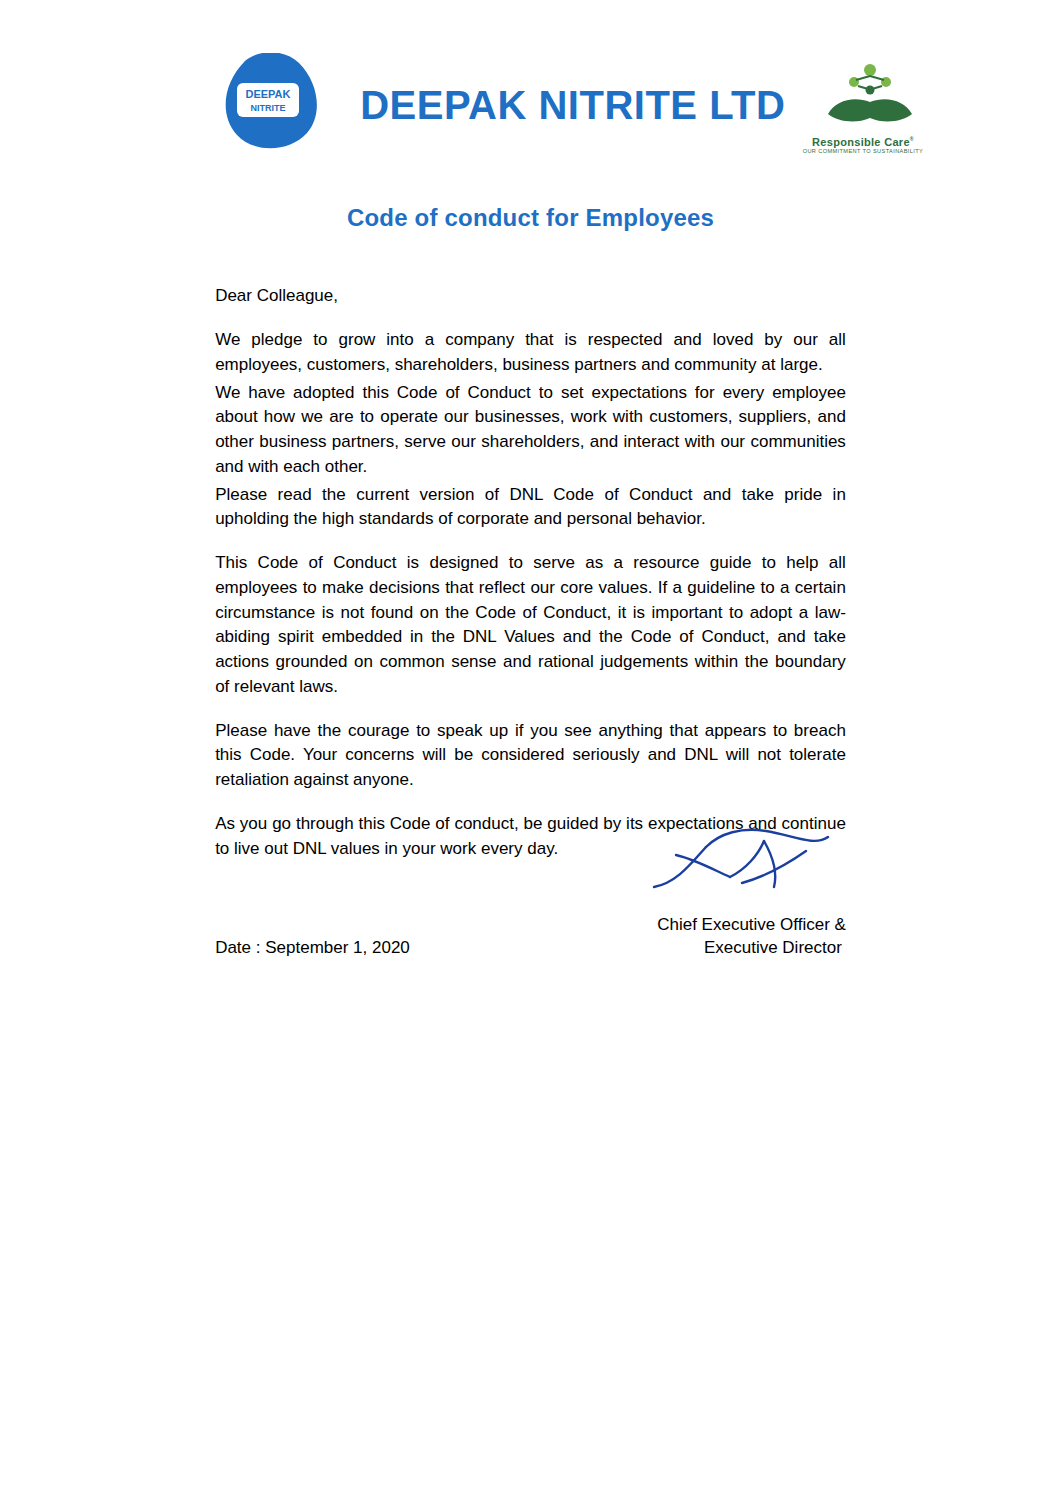DEEPAK NITRITE
DEEPAK NITRITE LTD
Responsible Care® Our commitment to sustainability
Code of conduct for Employees
Dear Colleague,
We pledge to grow into a company that is respected and loved by our all employees, customers, shareholders, business partners and community at large.
We have adopted this Code of Conduct to set expectations for every employee about how we are to operate our businesses, work with customers, suppliers, and other business partners, serve our shareholders, and interact with our communities and with each other.
Please read the current version of DNL Code of Conduct and take pride in upholding the high standards of corporate and personal behavior.
This Code of Conduct is designed to serve as a resource guide to help all employees to make decisions that reflect our core values. If a guideline to a certain circumstance is not found on the Code of Conduct, it is important to adopt a law-abiding spirit embedded in the DNL Values and the Code of Conduct, and take actions grounded on common sense and rational judgements within the boundary of relevant laws.
Please have the courage to speak up if you see anything that appears to breach this Code. Your concerns will be considered seriously and DNL will not tolerate retaliation against anyone.
As you go through this Code of conduct, be guided by its expectations and continue to live out DNL values in your work every day.
Date : September 1, 2020
Chief Executive Officer & Executive Director